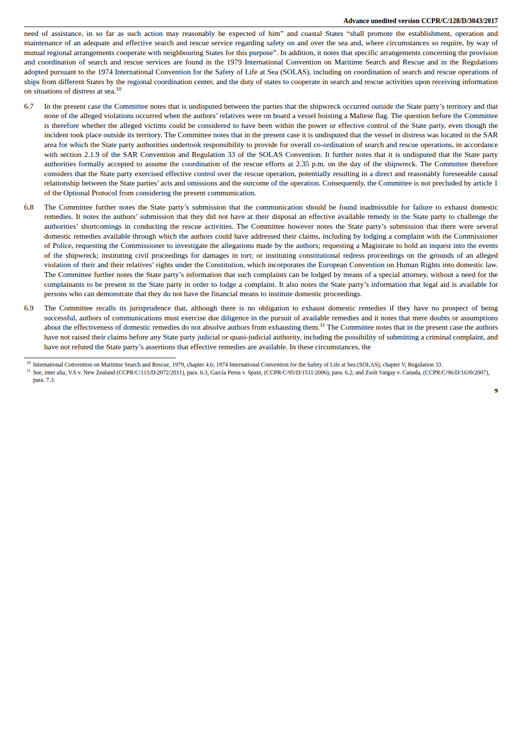Advance unedited version CCPR/C/128/D/3043/2017
need of assistance, in so far as such action may reasonably be expected of him” and coastal States “shall promote the establishment, operation and maintenance of an adequate and effective search and rescue service regarding safety on and over the sea and, where circumstances so require, by way of mutual regional arrangements cooperate with neighbouring States for this purpose”. In addition, it notes that specific arrangements concerning the provision and coordination of search and rescue services are found in the 1979 International Convention on Maritime Search and Rescue and in the Regulations adopted pursuant to the 1974 International Convention for the Safety of Life at Sea (SOLAS), including on coordination of search and rescue operations of ships from different States by the regional coordination center, and the duty of states to cooperate in search and rescue activities upon receiving information on situations of distress at sea.10
6.7
In the present case the Committee notes that is undisputed between the parties that the shipwreck occurred outside the State party’s territory and that none of the alleged violations occurred when the authors’ relatives were on board a vessel hoisting a Maltese flag. The question before the Committee is therefore whether the alleged victims could be considered to have been within the power or effective control of the State party, even though the incident took place outside its territory. The Committee notes that in the present case it is undisputed that the vessel in distress was located in the SAR area for which the State party authorities undertook responsibility to provide for overall co-ordination of search and rescue operations, in accordance with section 2.1.9 of the SAR Convention and Regulation 33 of the SOLAS Convention. It further notes that it is undisputed that the State party authorities formally accepted to assume the coordination of the rescue efforts at 2.35 p.m. on the day of the shipwreck. The Committee therefore considers that the State party exercised effective control over the rescue operation, potentially resulting in a direct and reasonably foreseeable causal relationship between the State parties’ acts and omissions and the outcome of the operation. Consequently, the Committee is not precluded by article 1 of the Optional Protocol from considering the present communication.
6.8
The Committee further notes the State party’s submission that the communication should be found inadmissible for failure to exhaust domestic remedies. It notes the authors’ submission that they did not have at their disposal an effective available remedy in the State party to challenge the authorities’ shortcomings in conducting the rescue activities. The Committee however notes the State party’s submission that there were several domestic remedies available through which the authors could have addressed their claims, including by lodging a complaint with the Commissioner of Police, requesting the Commissioner to investigate the allegations made by the authors; requesting a Magistrate to hold an inquest into the events of the shipwreck; instituting civil proceedings for damages in tort; or instituting constitutional redress proceedings on the grounds of an alleged violation of their and their relatives’ rights under the Constitution, which incorporates the European Convention on Human Rights into domestic law. The Committee further notes the State party’s information that such complaints can be lodged by means of a special attorney, without a need for the complainants to be present in the State party in order to lodge a complaint. It also notes the State party’s information that legal aid is available for persons who can demonstrate that they do not have the financial means to institute domestic proceedings.
6.9
The Committee recalls its jurisprudence that, although there is no obligation to exhaust domestic remedies if they have no prospect of being successful, authors of communications must exercise due diligence in the pursuit of available remedies and it notes that mere doubts or assumptions about the effectiveness of domestic remedies do not absolve authors from exhausting them.11 The Committee notes that in the present case the authors have not raised their claims before any State party judicial or quasi-judicial authority, including the possibility of submitting a criminal complaint, and have not refuted the State party’s assertions that effective remedies are available. In these circumstances, the
10
International Convention on Maritime Search and Rescue, 1979, chapter 4.6; 1974 International Convention for the Safety of Life at Sea (SOLAS), chapter V, Regulation 33.
11
See, inter alia, V.S v. New Zealand (CCPR/C/115/D/2072/2011), para. 6.3, García Perea v. Spain, (CCPR/C/95/D/1511/2006), para. 6.2; and Zsolt Vargay v. Canada, (CCPR/C/96/D/1639/2007), para. 7.3.
9